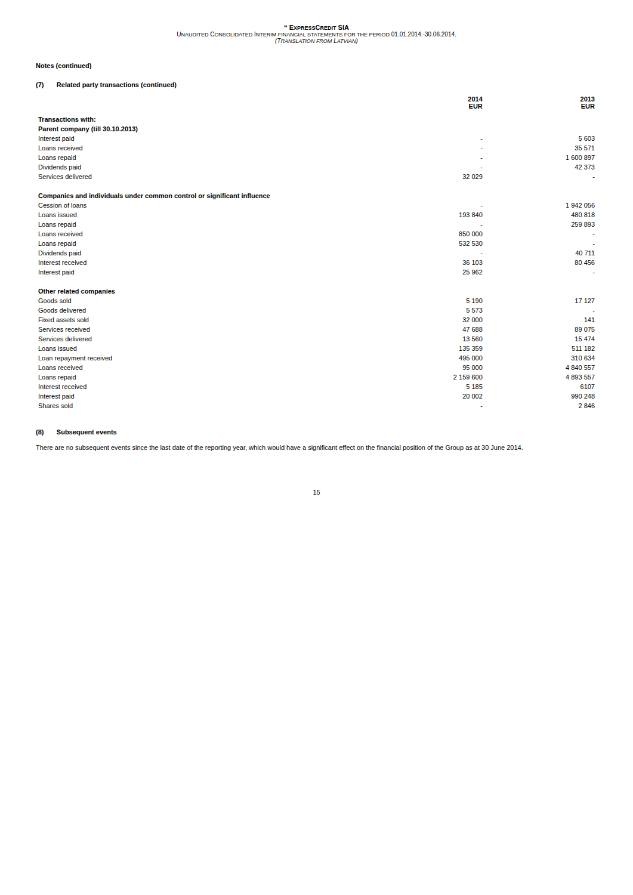“ EXPRESSCREDIT SIA
UNAUDITED CONSOLIDATED INTERIM FINANCIAL STATEMENTS FOR THE PERIOD 01.01.2014.-30.06.2014.
(TRANSLATION FROM LATVIAN)
Notes (continued)
(7) Related party transactions (continued)
| | 2014 | 2013 |
| | EUR | EUR |
| Transactions with: | | |
| Parent company (till 30.10.2013) | | |
| Interest paid | - | 5 603 |
| Loans received | - | 35 571 |
| Loans repaid | - | 1 600 897 |
| Dividends paid | - | 42 373 |
| Services delivered | 32 029 | - |
| Companies and individuals under common control or significant influence | | |
| Cession of loans | - | 1 942 056 |
| Loans issued | 193 840 | 480 818 |
| Loans repaid | - | 259 893 |
| Loans received | 850 000 | - |
| Loans repaid | 532 530 | - |
| Dividends paid | - | 40 711 |
| Interest received | 36 103 | 80 456 |
| Interest paid | 25 962 | - |
| Other related companies | | |
| Goods sold | 5 190 | 17 127 |
| Goods delivered | 5 573 | - |
| Fixed assets sold | 32 000 | 141 |
| Services received | 47 688 | 89 075 |
| Services delivered | 13 560 | 15 474 |
| Loans issued | 135 359 | 511 182 |
| Loan repayment received | 495 000 | 310 634 |
| Loans received | 95 000 | 4 840 557 |
| Loans repaid | 2 159 600 | 4 893 557 |
| Interest received | 5 185 | 6107 |
| Interest paid | 20 002 | 990 248 |
| Shares sold | - | 2 846 |
(8) Subsequent events
There are no subsequent events since the last date of the reporting year, which would have a significant effect on the financial position of the Group as at 30 June 2014.
15